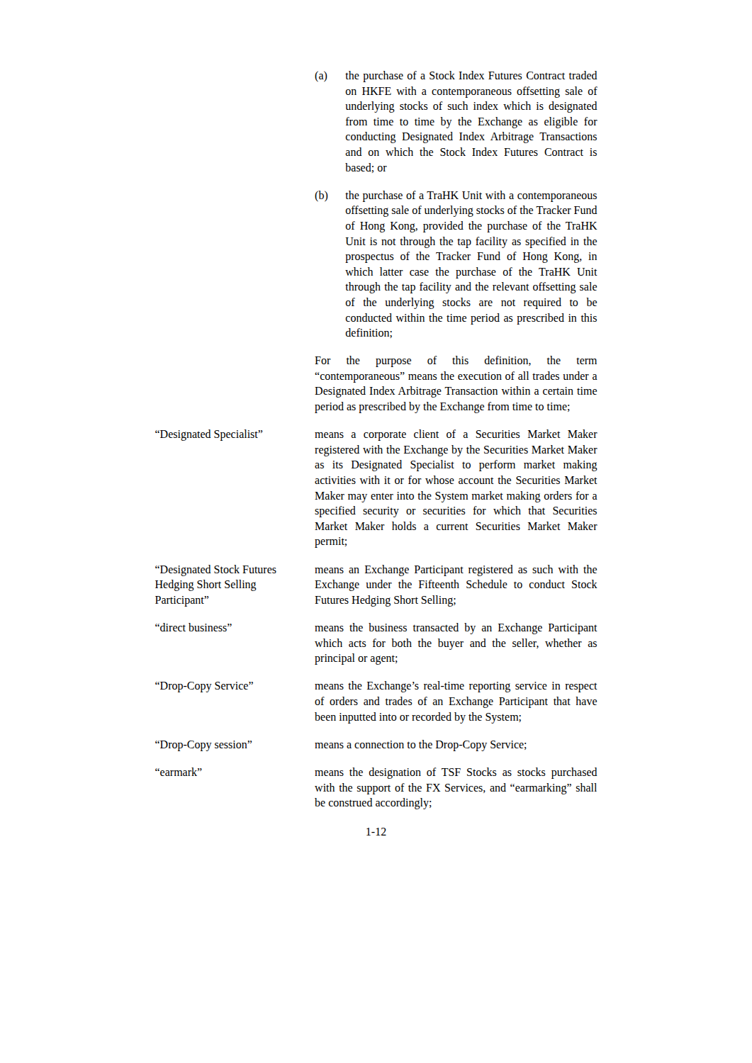(a)
the purchase of a Stock Index Futures Contract traded on HKFE with a contemporaneous offsetting sale of underlying stocks of such index which is designated from time to time by the Exchange as eligible for conducting Designated Index Arbitrage Transactions and on which the Stock Index Futures Contract is based; or
(b)
the purchase of a TraHK Unit with a contemporaneous offsetting sale of underlying stocks of the Tracker Fund of Hong Kong, provided the purchase of the TraHK Unit is not through the tap facility as specified in the prospectus of the Tracker Fund of Hong Kong, in which latter case the purchase of the TraHK Unit through the tap facility and the relevant offsetting sale of the underlying stocks are not required to be conducted within the time period as prescribed in this definition;
For the purpose of this definition, the term “contemporaneous” means the execution of all trades under a Designated Index Arbitrage Transaction within a certain time period as prescribed by the Exchange from time to time;
“Designated Specialist”
means a corporate client of a Securities Market Maker registered with the Exchange by the Securities Market Maker as its Designated Specialist to perform market making activities with it or for whose account the Securities Market Maker may enter into the System market making orders for a specified security or securities for which that Securities Market Maker holds a current Securities Market Maker permit;
“Designated Stock Futures Hedging Short Selling Participant”
means an Exchange Participant registered as such with the Exchange under the Fifteenth Schedule to conduct Stock Futures Hedging Short Selling;
“direct business”
means the business transacted by an Exchange Participant which acts for both the buyer and the seller, whether as principal or agent;
“Drop-Copy Service”
means the Exchange’s real-time reporting service in respect of orders and trades of an Exchange Participant that have been inputted into or recorded by the System;
“Drop-Copy session”
means a connection to the Drop-Copy Service;
“earmark”
means the designation of TSF Stocks as stocks purchased with the support of the FX Services, and “earmarking” shall be construed accordingly;
1-12